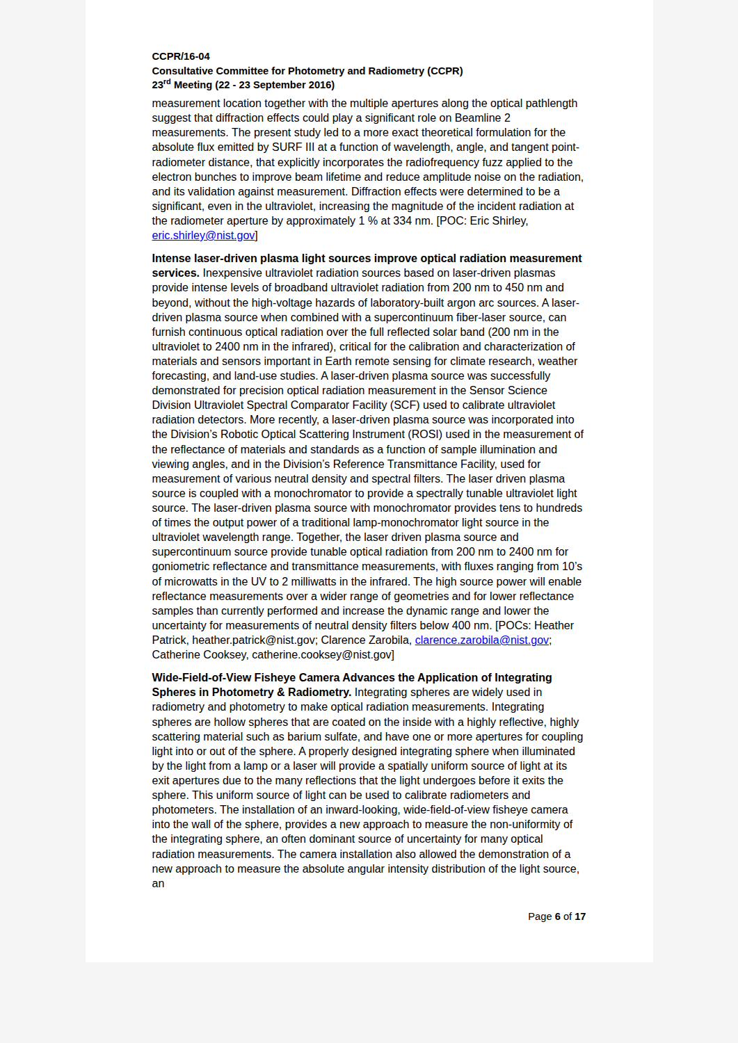CCPR/16-04
Consultative Committee for Photometry and Radiometry (CCPR)
23rd Meeting (22 - 23 September 2016)
measurement location together with the multiple apertures along the optical pathlength suggest that diffraction effects could play a significant role on Beamline 2 measurements. The present study led to a more exact theoretical formulation for the absolute flux emitted by SURF III at a function of wavelength, angle, and tangent point-radiometer distance, that explicitly incorporates the radiofrequency fuzz applied to the electron bunches to improve beam lifetime and reduce amplitude noise on the radiation, and its validation against measurement. Diffraction effects were determined to be a significant, even in the ultraviolet, increasing the magnitude of the incident radiation at the radiometer aperture by approximately 1 % at 334 nm. [POC: Eric Shirley, eric.shirley@nist.gov]
Intense laser-driven plasma light sources improve optical radiation measurement services. Inexpensive ultraviolet radiation sources based on laser-driven plasmas provide intense levels of broadband ultraviolet radiation from 200 nm to 450 nm and beyond, without the high-voltage hazards of laboratory-built argon arc sources. A laser-driven plasma source when combined with a supercontinuum fiber-laser source, can furnish continuous optical radiation over the full reflected solar band (200 nm in the ultraviolet to 2400 nm in the infrared), critical for the calibration and characterization of materials and sensors important in Earth remote sensing for climate research, weather forecasting, and land-use studies. A laser-driven plasma source was successfully demonstrated for precision optical radiation measurement in the Sensor Science Division Ultraviolet Spectral Comparator Facility (SCF) used to calibrate ultraviolet radiation detectors. More recently, a laser-driven plasma source was incorporated into the Division’s Robotic Optical Scattering Instrument (ROSI) used in the measurement of the reflectance of materials and standards as a function of sample illumination and viewing angles, and in the Division’s Reference Transmittance Facility, used for measurement of various neutral density and spectral filters. The laser driven plasma source is coupled with a monochromator to provide a spectrally tunable ultraviolet light source. The laser-driven plasma source with monochromator provides tens to hundreds of times the output power of a traditional lamp-monochromator light source in the ultraviolet wavelength range. Together, the laser driven plasma source and supercontinuum source provide tunable optical radiation from 200 nm to 2400 nm for goniometric reflectance and transmittance measurements, with fluxes ranging from 10’s of microwatts in the UV to 2 milliwatts in the infrared. The high source power will enable reflectance measurements over a wider range of geometries and for lower reflectance samples than currently performed and increase the dynamic range and lower the uncertainty for measurements of neutral density filters below 400 nm. [POCs: Heather Patrick, heather.patrick@nist.gov; Clarence Zarobila, clarence.zarobila@nist.gov; Catherine Cooksey, catherine.cooksey@nist.gov]
Wide-Field-of-View Fisheye Camera Advances the Application of Integrating Spheres in Photometry & Radiometry. Integrating spheres are widely used in radiometry and photometry to make optical radiation measurements. Integrating spheres are hollow spheres that are coated on the inside with a highly reflective, highly scattering material such as barium sulfate, and have one or more apertures for coupling light into or out of the sphere. A properly designed integrating sphere when illuminated by the light from a lamp or a laser will provide a spatially uniform source of light at its exit apertures due to the many reflections that the light undergoes before it exits the sphere. This uniform source of light can be used to calibrate radiometers and photometers. The installation of an inward-looking, wide-field-of-view fisheye camera into the wall of the sphere, provides a new approach to measure the non-uniformity of the integrating sphere, an often dominant source of uncertainty for many optical radiation measurements. The camera installation also allowed the demonstration of a new approach to measure the absolute angular intensity distribution of the light source, an
Page 6 of 17